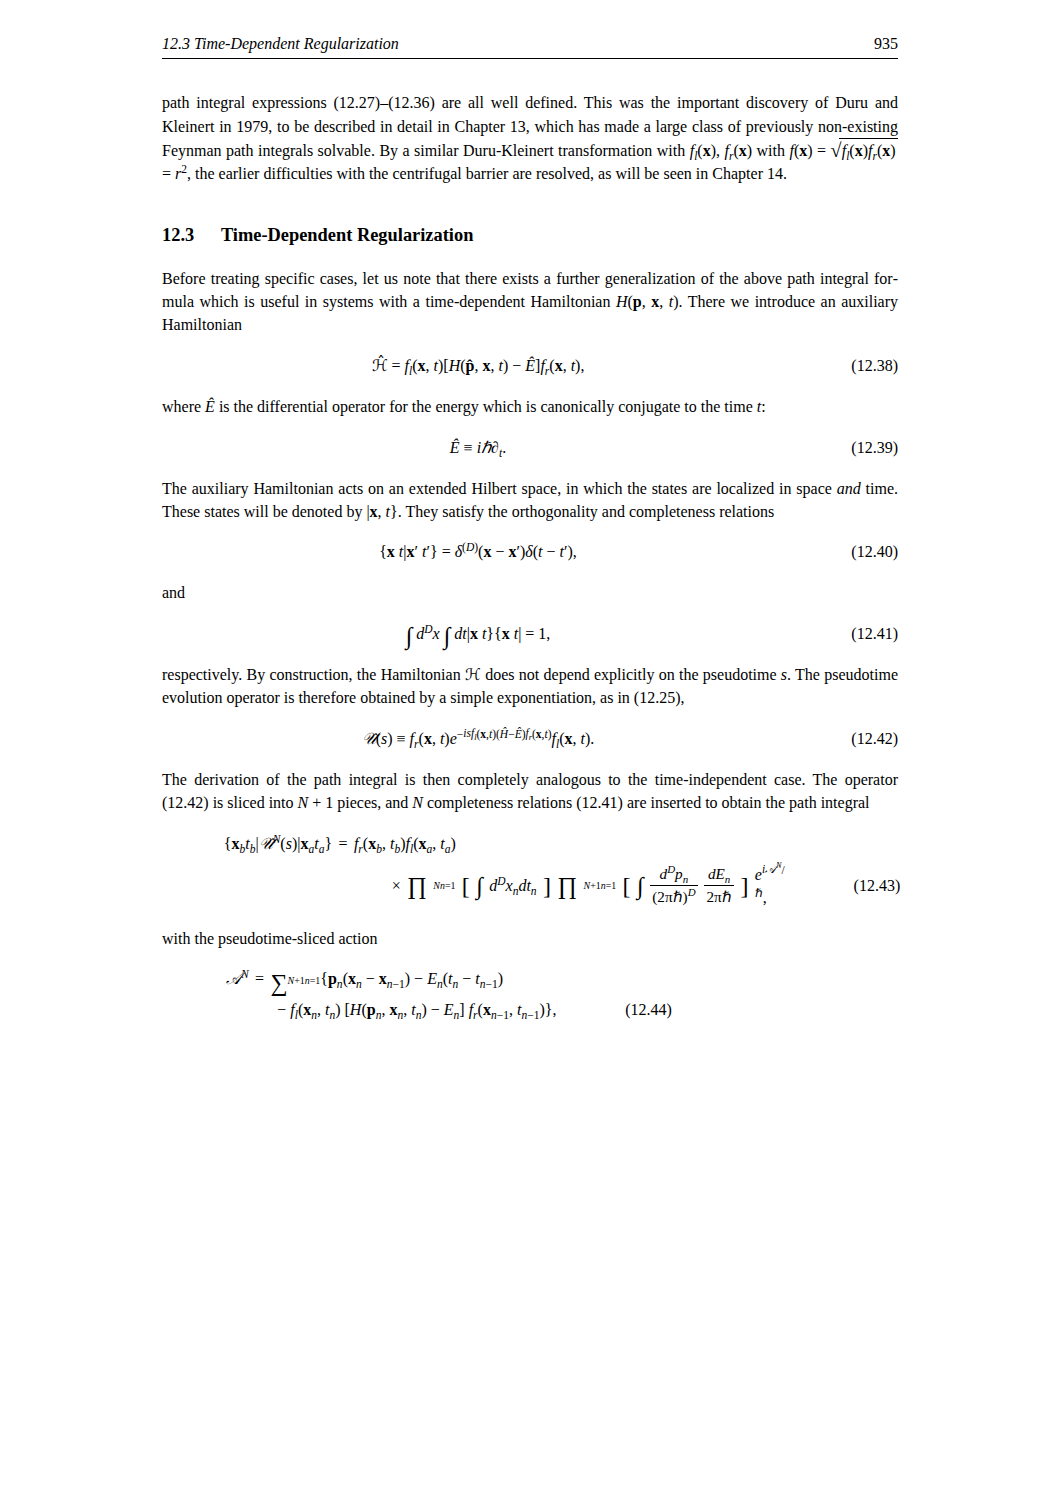12.3 Time-Dependent Regularization 935
path integral expressions (12.27)–(12.36) are all well defined. This was the important discovery of Duru and Kleinert in 1979, to be described in detail in Chapter 13, which has made a large class of previously non-existing Feynman path integrals solvable. By a similar Duru-Kleinert transformation with fl(x), fr(x) with f(x) = fl(x)fr(x) = r2, the earlier difficulties with the centrifugal barrier are resolved, as will be seen in Chapter 14.
12.3 Time-Dependent Regularization
Before treating specific cases, let us note that there exists a further generalization of the above path integral formula which is useful in systems with a time-dependent Hamiltonian H(p, x, t). There we introduce an auxiliary Hamiltonian
ℋ̂ = fl(x, t)[H(p̂, x, t) − Ê]fr(x, t),
(12.38)
where Ê is the differential operator for the energy which is canonically conjugate to the time t:
Ê ≡ iℏ∂t.
(12.39)
The auxiliary Hamiltonian acts on an extended Hilbert space, in which the states are localized in space and time. These states will be denoted by |x, t}. They satisfy the orthogonality and completeness relations
{x t|x′ t′} = δ(D)(x − x′)δ(t − t′),
(12.40)
and
∫ dDx ∫ dt|x t}{x t| = 1,
(12.41)
respectively. By construction, the Hamiltonian ℋ does not depend explicitly on the pseudotime s. The pseudotime evolution operator is therefore obtained by a simple exponentiation, as in (12.25),
𝒰̂(s) ≡ fr(x, t)e−isfl(x,t)(Ĥ−Ê)fr(x,t)fl(x, t).
(12.42)
The derivation of the path integral is then completely analogous to the time-independent case. The operator (12.42) is sliced into N + 1 pieces, and N completeness relations (12.41) are inserted to obtain the path integral
{xbtb|𝒰̂N(s)|xata} = fr(xb, tb)fl(xa, ta)
× ∏Nn=1 [ ∫ dDxndtn ] ∏N+1 n=1 [ ∫ dDpn(2πℏ)D dEn 2πℏ ] ei𝒜N/ℏ, (12.43)
with the pseudotime-sliced action
𝒜N = ∑N+1 n=1{pn(xn − xn−1) − En(tn − tn−1)
− fl(xn, tn) [H(pn, xn, tn) − En] fr(xn−1, tn−1)}, (12.44)